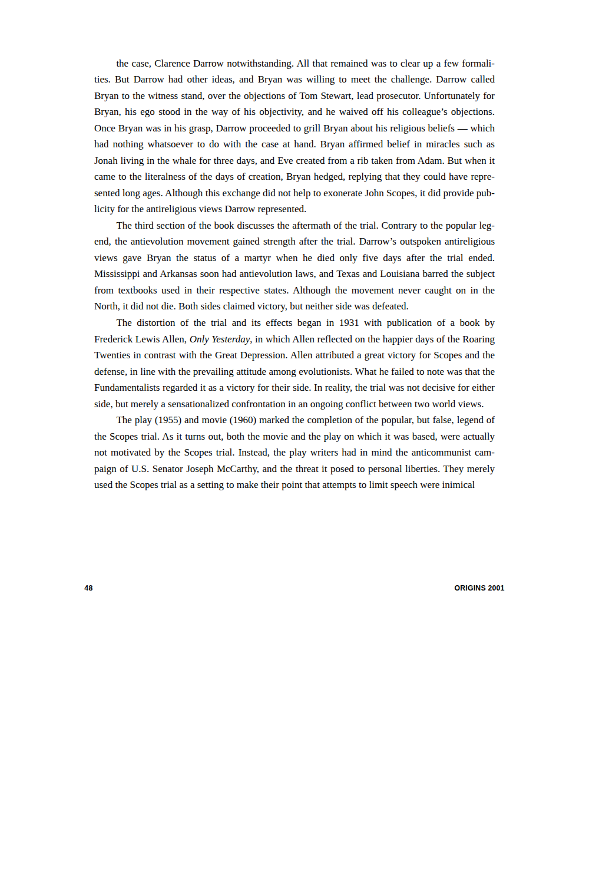the case, Clarence Darrow notwithstanding. All that remained was to clear up a few formalities. But Darrow had other ideas, and Bryan was willing to meet the challenge. Darrow called Bryan to the witness stand, over the objections of Tom Stewart, lead prosecutor. Unfortunately for Bryan, his ego stood in the way of his objectivity, and he waived off his colleague’s objections. Once Bryan was in his grasp, Darrow proceeded to grill Bryan about his religious beliefs — which had nothing whatsoever to do with the case at hand. Bryan affirmed belief in miracles such as Jonah living in the whale for three days, and Eve created from a rib taken from Adam. But when it came to the literalness of the days of creation, Bryan hedged, replying that they could have represented long ages. Although this exchange did not help to exonerate John Scopes, it did provide publicity for the antireligious views Darrow represented.
The third section of the book discusses the aftermath of the trial. Contrary to the popular legend, the antievolution movement gained strength after the trial. Darrow’s outspoken antireligious views gave Bryan the status of a martyr when he died only five days after the trial ended. Mississippi and Arkansas soon had antievolution laws, and Texas and Louisiana barred the subject from textbooks used in their respective states. Although the movement never caught on in the North, it did not die. Both sides claimed victory, but neither side was defeated.
The distortion of the trial and its effects began in 1931 with publication of a book by Frederick Lewis Allen, Only Yesterday, in which Allen reflected on the happier days of the Roaring Twenties in contrast with the Great Depression. Allen attributed a great victory for Scopes and the defense, in line with the prevailing attitude among evolutionists. What he failed to note was that the Fundamentalists regarded it as a victory for their side. In reality, the trial was not decisive for either side, but merely a sensationalized confrontation in an ongoing conflict between two world views.
The play (1955) and movie (1960) marked the completion of the popular, but false, legend of the Scopes trial. As it turns out, both the movie and the play on which it was based, were actually not motivated by the Scopes trial. Instead, the play writers had in mind the anticommunist campaign of U.S. Senator Joseph McCarthy, and the threat it posed to personal liberties. They merely used the Scopes trial as a setting to make their point that attempts to limit speech were inimical
48 ORIGINS 2001